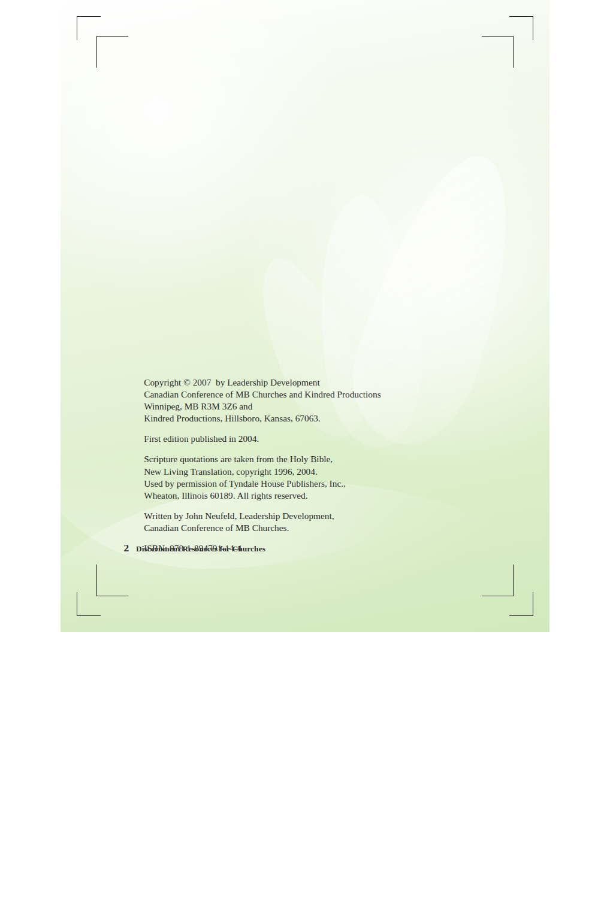Copyright © 2007 by Leadership Development
Canadian Conference of MB Churches and Kindred Productions
Winnipeg, MB R3M 3Z6 and
Kindred Productions, Hillsboro, Kansas, 67063.
First edition published in 2004.
Scripture quotations are taken from the Holy Bible,
New Living Translation, copyright 1996, 2004.
Used by permission of Tyndale House Publishers, Inc.,
Wheaton, Illinois 60189. All rights reserved.
Written by John Neufeld, Leadership Development,
Canadian Conference of MB Churches.
ISBN: 978-1-894791-14-4
2 Discernment Resources for Churches